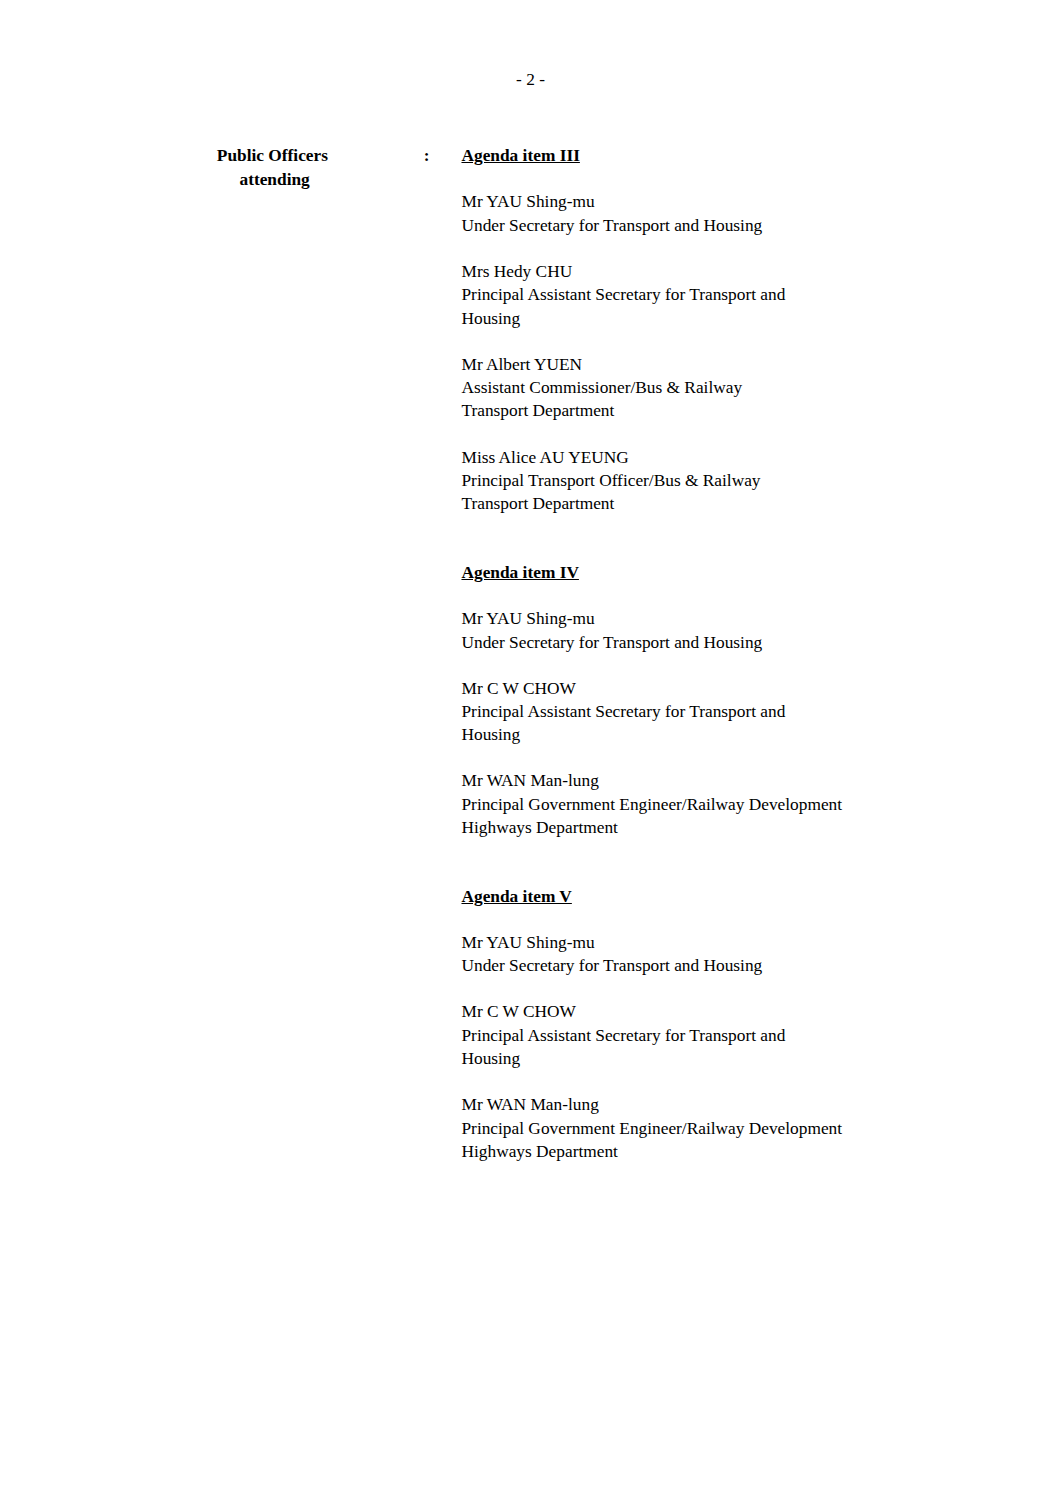- 2 -
| Public Officers attending | : | Agenda item III Mr YAU Shing-mu Under Secretary for Transport and Housing Mrs Hedy CHU Principal Assistant Secretary for Transport and Housing Mr Albert YUEN Assistant Commissioner/Bus & Railway Transport Department Miss Alice AU YEUNG Principal Transport Officer/Bus & Railway Transport Department Agenda item IV Mr YAU Shing-mu Under Secretary for Transport and Housing Mr C W CHOW Principal Assistant Secretary for Transport and Housing Mr WAN Man-lung Principal Government Engineer/Railway Development Highways Department Agenda item V Mr YAU Shing-mu Under Secretary for Transport and Housing Mr C W CHOW Principal Assistant Secretary for Transport and Housing Mr WAN Man-lung Principal Government Engineer/Railway Development Highways Department |